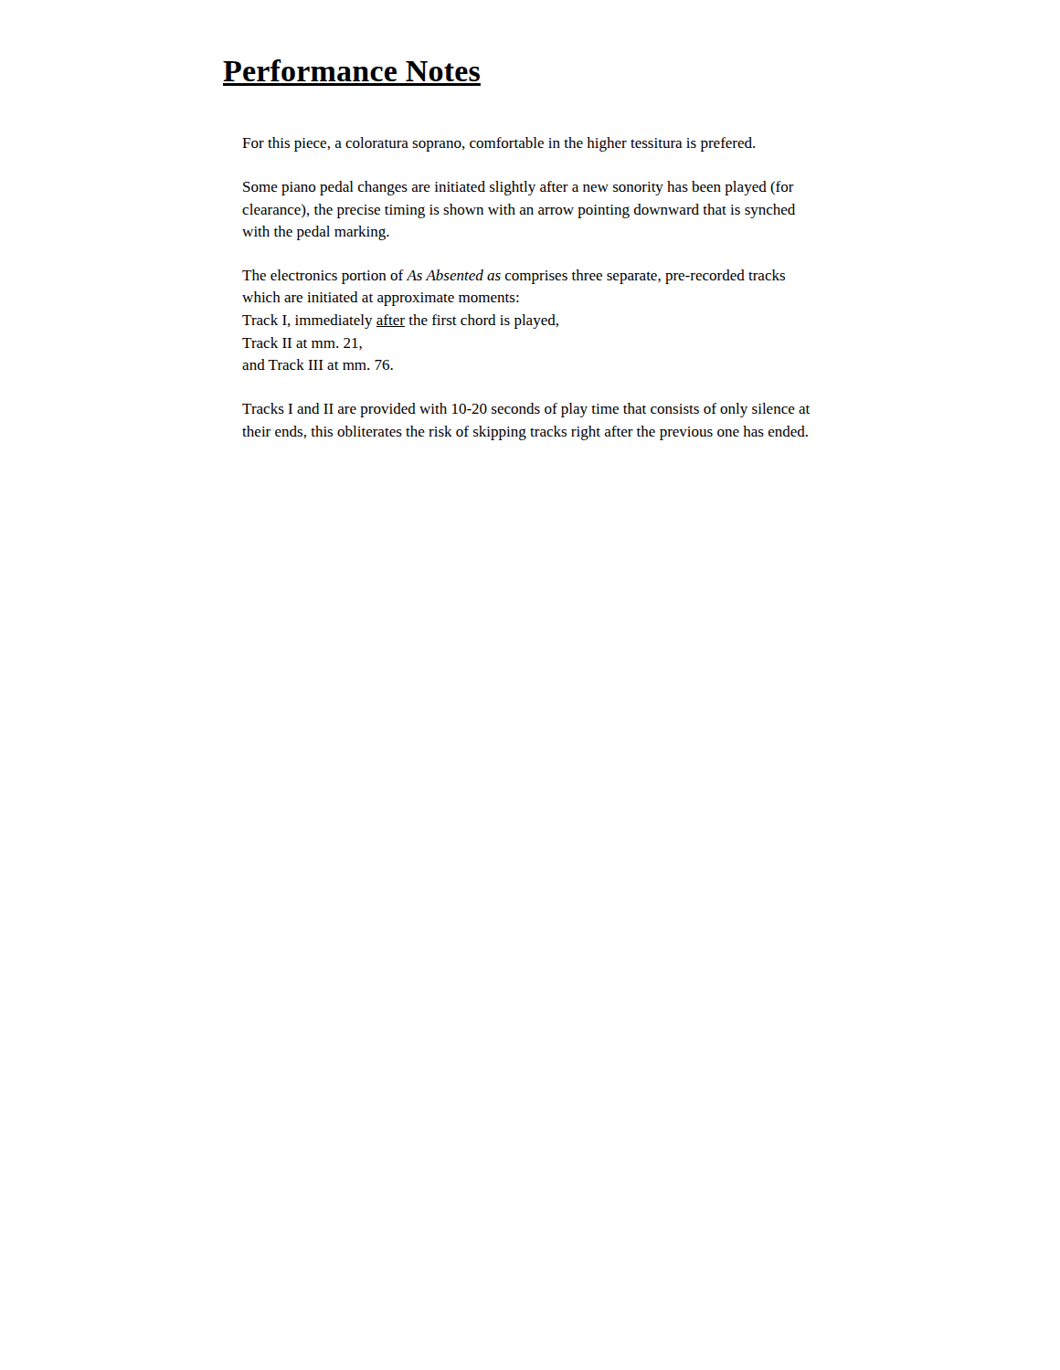Performance Notes
For this piece, a coloratura soprano, comfortable in the higher tessitura is prefered.
Some piano pedal changes are initiated slightly after a new sonority has been played (for clearance), the precise timing is shown with an arrow pointing downward that is synched with the pedal marking.
The electronics portion of As Absented as comprises three separate, pre-recorded tracks which are initiated at approximate moments:
Track I, immediately after the first chord is played,
Track II at mm. 21,
and Track III at mm. 76.
Tracks I and II are provided with 10-20 seconds of play time that consists of only silence at their ends, this obliterates the risk of skipping tracks right after the previous one has ended.